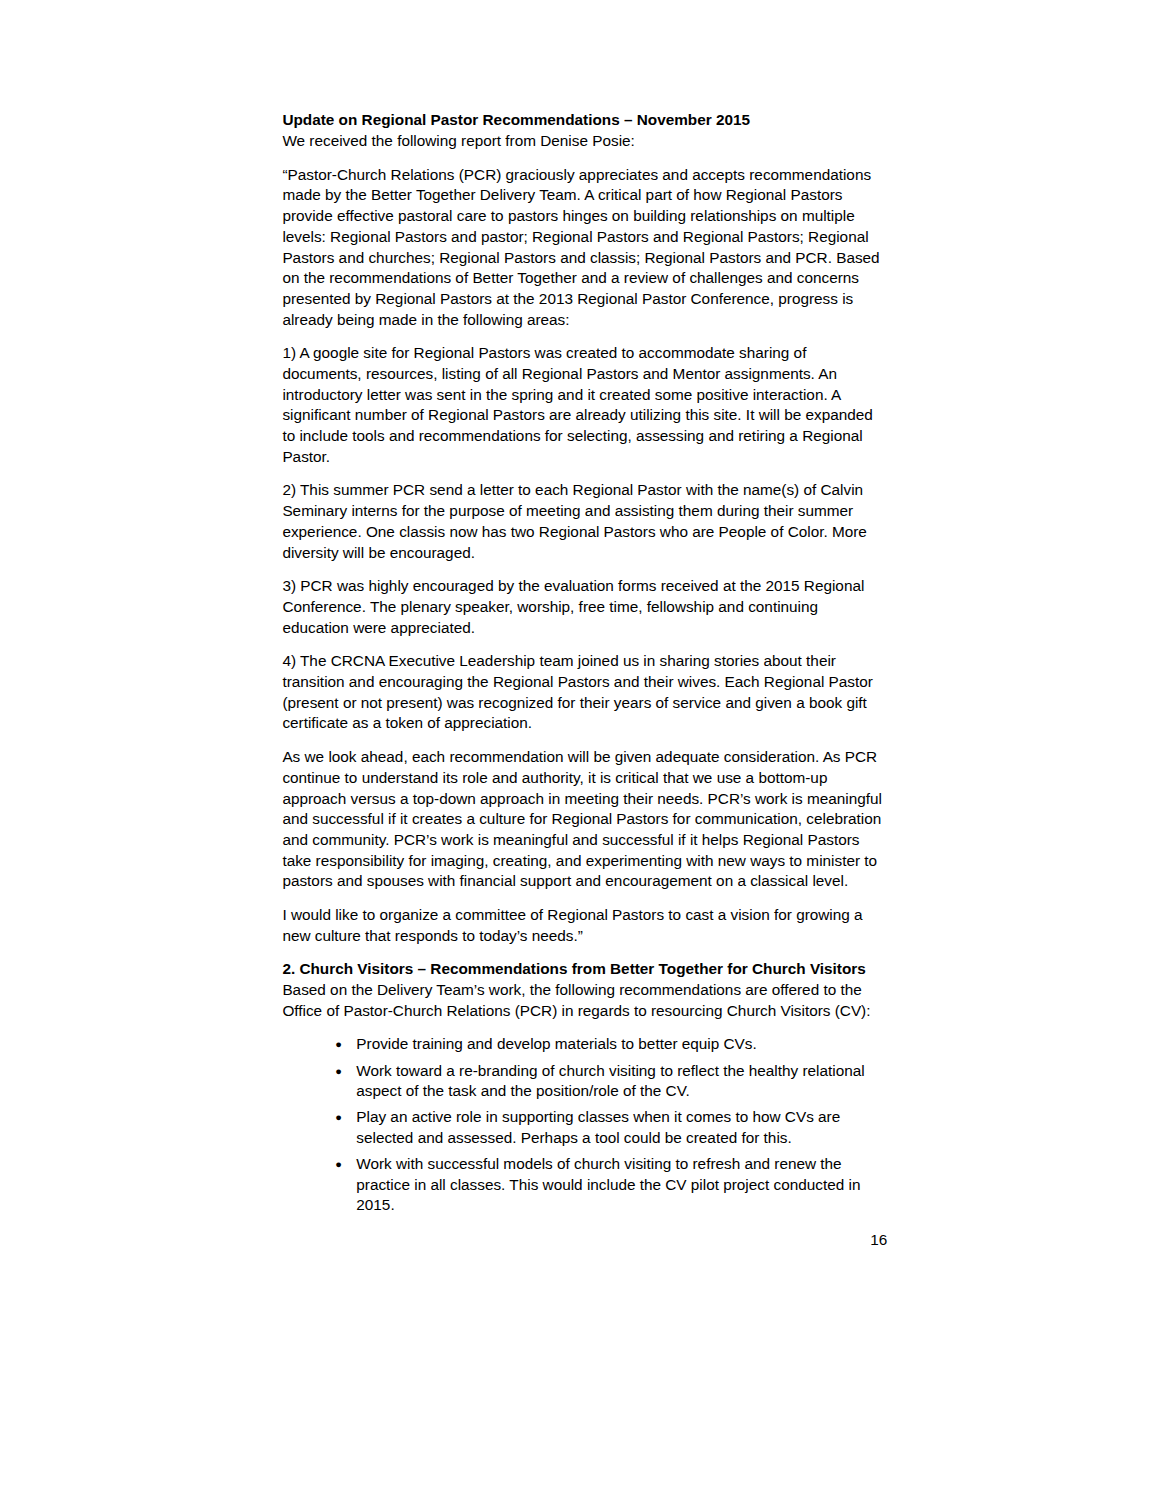Update on Regional Pastor Recommendations – November 2015
We received the following report from Denise Posie:
“Pastor-Church Relations (PCR) graciously appreciates and accepts recommendations made by the Better Together Delivery Team. A critical part of how Regional Pastors provide effective pastoral care to pastors hinges on building relationships on multiple levels: Regional Pastors and pastor; Regional Pastors and Regional Pastors; Regional Pastors and churches; Regional Pastors and classis; Regional Pastors and PCR. Based on the recommendations of Better Together and a review of challenges and concerns presented by Regional Pastors at the 2013 Regional Pastor Conference, progress is already being made in the following areas:
1) A google site for Regional Pastors was created to accommodate sharing of documents, resources, listing of all Regional Pastors and Mentor assignments. An introductory letter was sent in the spring and it created some positive interaction. A significant number of Regional Pastors are already utilizing this site. It will be expanded to include tools and recommendations for selecting, assessing and retiring a Regional Pastor.
2) This summer PCR send a letter to each Regional Pastor with the name(s) of Calvin Seminary interns for the purpose of meeting and assisting them during their summer experience. One classis now has two Regional Pastors who are People of Color. More diversity will be encouraged.
3) PCR was highly encouraged by the evaluation forms received at the 2015 Regional Conference. The plenary speaker, worship, free time, fellowship and continuing education were appreciated.
4) The CRCNA Executive Leadership team joined us in sharing stories about their transition and encouraging the Regional Pastors and their wives. Each Regional Pastor (present or not present) was recognized for their years of service and given a book gift certificate as a token of appreciation.
As we look ahead, each recommendation will be given adequate consideration. As PCR continue to understand its role and authority, it is critical that we use a bottom-up approach versus a top-down approach in meeting their needs. PCR’s work is meaningful and successful if it creates a culture for Regional Pastors for communication, celebration and community. PCR’s work is meaningful and successful if it helps Regional Pastors take responsibility for imaging, creating, and experimenting with new ways to minister to pastors and spouses with financial support and encouragement on a classical level.
I would like to organize a committee of Regional Pastors to cast a vision for growing a new culture that responds to today’s needs.”
2. Church Visitors – Recommendations from Better Together for Church Visitors
Based on the Delivery Team’s work, the following recommendations are offered to the Office of Pastor-Church Relations (PCR) in regards to resourcing Church Visitors (CV):
Provide training and develop materials to better equip CVs.
Work toward a re-branding of church visiting to reflect the healthy relational aspect of the task and the position/role of the CV.
Play an active role in supporting classes when it comes to how CVs are selected and assessed. Perhaps a tool could be created for this.
Work with successful models of church visiting to refresh and renew the practice in all classes. This would include the CV pilot project conducted in 2015.
16